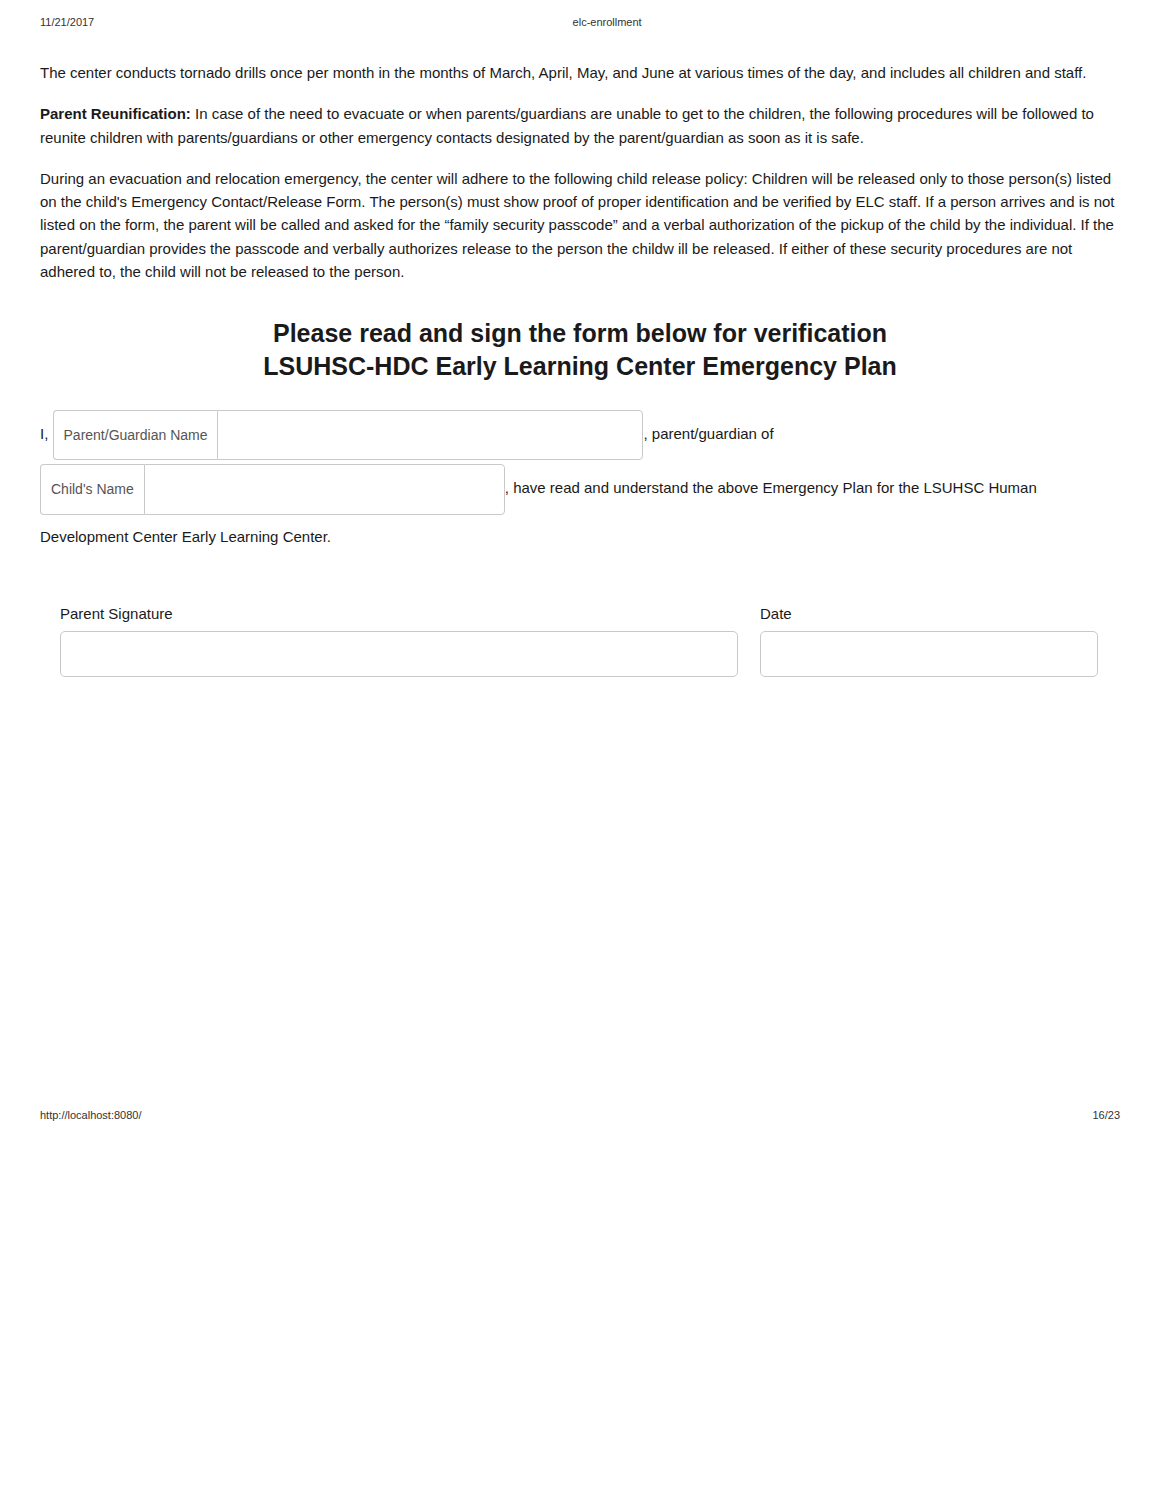11/21/2017
elc-enrollment
The center conducts tornado drills once per month in the months of March, April, May, and June at various times of the day, and includes all children and staff.
Parent Reunification: In case of the need to evacuate or when parents/guardians are unable to get to the children, the following procedures will be followed to reunite children with parents/guardians or other emergency contacts designated by the parent/guardian as soon as it is safe.
During an evacuation and relocation emergency, the center will adhere to the following child release policy: Children will be released only to those person(s) listed on the child's Emergency Contact/Release Form. The person(s) must show proof of proper identification and be verified by ELC staff. If a person arrives and is not listed on the form, the parent will be called and asked for the “family security passcode” and a verbal authorization of the pickup of the child by the individual. If the parent/guardian provides the passcode and verbally authorizes release to the person the childw ill be released. If either of these security procedures are not adhered to, the child will not be released to the person.
Please read and sign the form below for verification
LSUHSC-HDC Early Learning Center Emergency Plan
I, Parent/Guardian Name , parent/guardian of Child's Name , have read and understand the above Emergency Plan for the LSUHSC Human Development Center Early Learning Center.
Parent Signature
Date
http://localhost:8080/
16/23